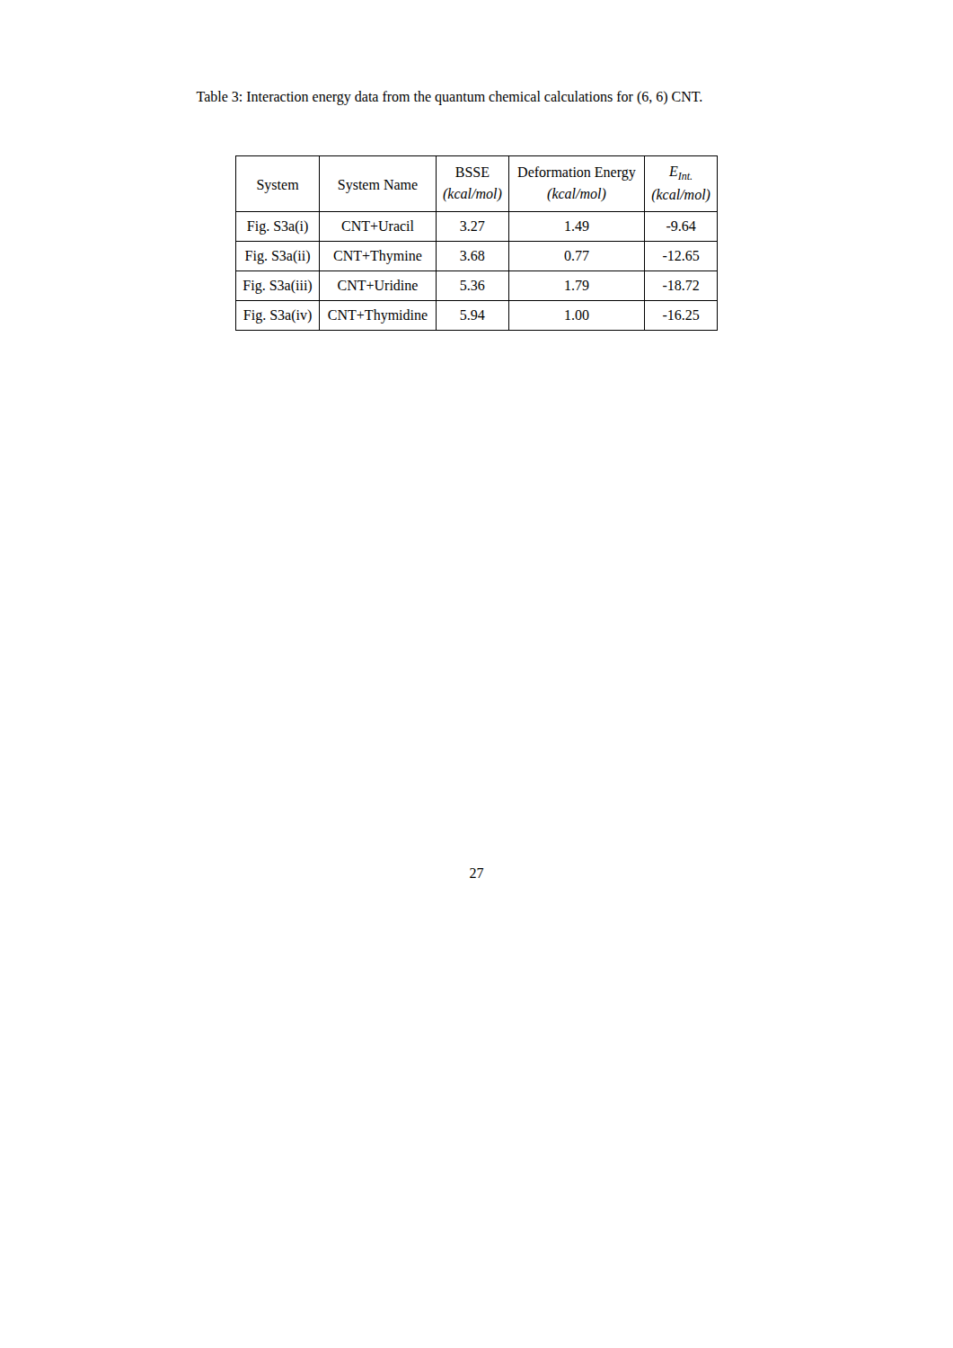Table 3: Interaction energy data from the quantum chemical calculations for (6, 6) CNT.
| System | System Name | BSSE (kcal/mol) | Deformation Energy (kcal/mol) | E Int. (kcal/mol) |
| --- | --- | --- | --- | --- |
| Fig. S3a(i) | CNT+Uracil | 3.27 | 1.49 | -9.64 |
| Fig. S3a(ii) | CNT+Thymine | 3.68 | 0.77 | -12.65 |
| Fig. S3a(iii) | CNT+Uridine | 5.36 | 1.79 | -18.72 |
| Fig. S3a(iv) | CNT+Thymidine | 5.94 | 1.00 | -16.25 |
27